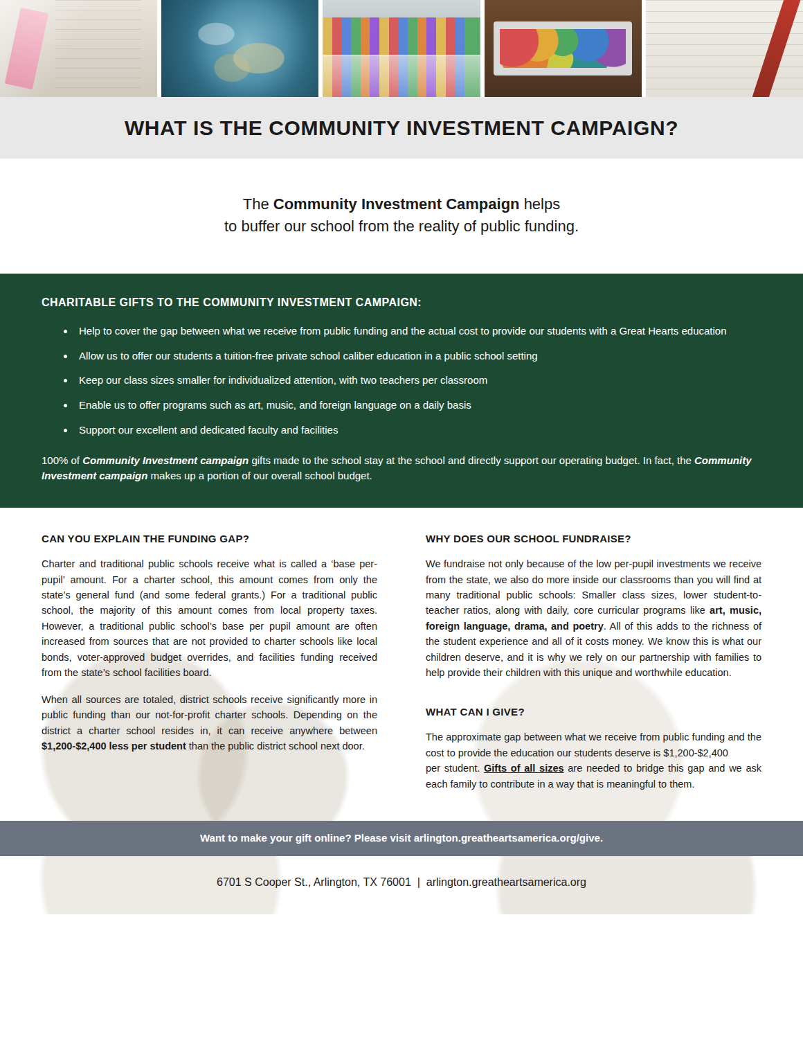What is the Community Investment Campaign?
The Community Investment Campaign helps
to buffer our school from the reality of public funding.
Charitable gifts to the Community Investment Campaign:
Help to cover the gap between what we receive from public funding and the actual cost to provide our students with a Great Hearts education
Allow us to offer our students a tuition-free private school caliber education in a public school setting
Keep our class sizes smaller for individualized attention, with two teachers per classroom
Enable us to offer programs such as art, music, and foreign language on a daily basis
Support our excellent and dedicated faculty and facilities
100% of Community Investment campaign gifts made to the school stay at the school and directly support our operating budget. In fact, the Community Investment campaign makes up a portion of our overall school budget.
Can you explain the funding gap?
Charter and traditional public schools receive what is called a ‘base per-pupil’ amount. For a charter school, this amount comes from only the state’s general fund (and some federal grants.) For a traditional public school, the majority of this amount comes from local property taxes. However, a traditional public school’s base per pupil amount are often increased from sources that are not provided to charter schools like local bonds, voter-approved budget overrides, and facilities funding received from the state’s school facilities board.
When all sources are totaled, district schools receive significantly more in public funding than our not-for-profit charter schools. Depending on the district a charter school resides in, it can receive anywhere between $1,200-$2,400 less per student than the public district school next door.
Why does our school fundraise?
We fundraise not only because of the low per-pupil investments we receive from the state, we also do more inside our classrooms than you will find at many traditional public schools: Smaller class sizes, lower student-to-teacher ratios, along with daily, core curricular programs like art, music, foreign language, drama, and poetry. All of this adds to the richness of the student experience and all of it costs money. We know this is what our children deserve, and it is why we rely on our partnership with families to help provide their children with this unique and worthwhile education.
What can I give?
The approximate gap between what we receive from public funding and the cost to provide the education our students deserve is $1,200-$2,400
per student. Gifts of all sizes are needed to bridge this gap and we ask each family to contribute in a way that is meaningful to them.
Want to make your gift online? Please visit arlington.greatheartsamerica.org/give.
6701 S Cooper St., Arlington, TX 76001 | arlington.greatheartsamerica.org